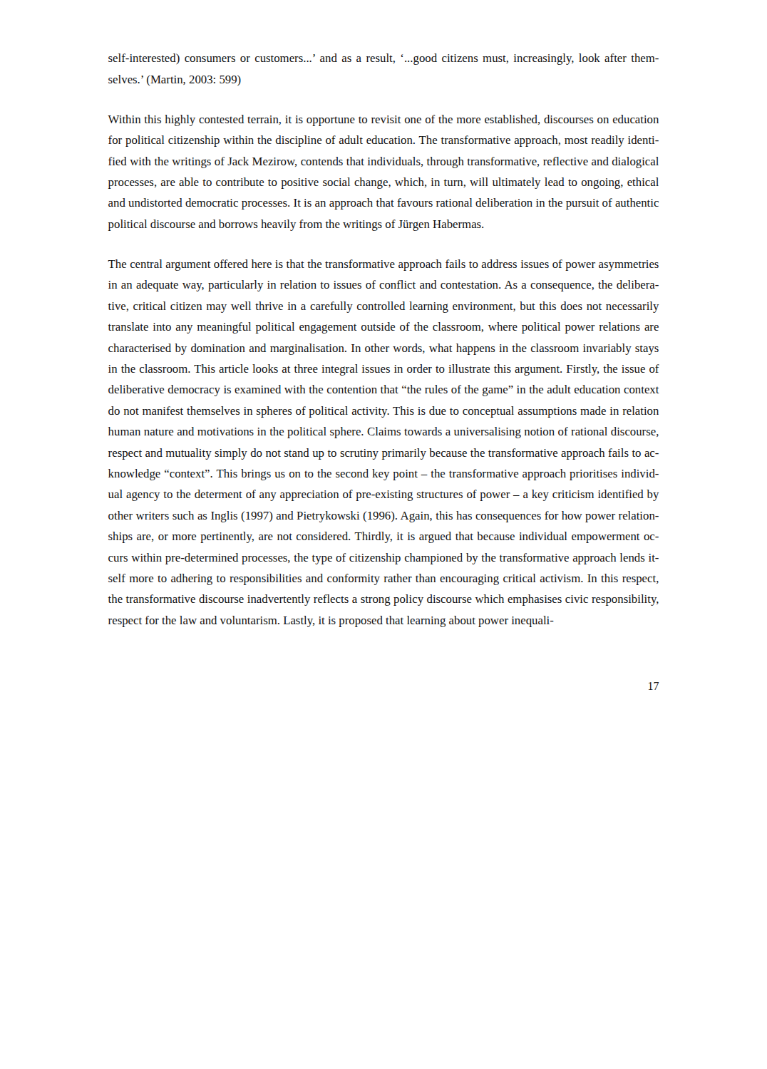self-interested) consumers or customers...’ and as a result, ‘...good citizens must, increasingly, look after themselves.’ (Martin, 2003: 599)
Within this highly contested terrain, it is opportune to revisit one of the more established, discourses on education for political citizenship within the discipline of adult education. The transformative approach, most readily identified with the writings of Jack Mezirow, contends that individuals, through transformative, reflective and dialogical processes, are able to contribute to positive social change, which, in turn, will ultimately lead to ongoing, ethical and undistorted democratic processes. It is an approach that favours rational deliberation in the pursuit of authentic political discourse and borrows heavily from the writings of Jürgen Habermas.
The central argument offered here is that the transformative approach fails to address issues of power asymmetries in an adequate way, particularly in relation to issues of conflict and contestation. As a consequence, the deliberative, critical citizen may well thrive in a carefully controlled learning environment, but this does not necessarily translate into any meaningful political engagement outside of the classroom, where political power relations are characterised by domination and marginalisation. In other words, what happens in the classroom invariably stays in the classroom. This article looks at three integral issues in order to illustrate this argument. Firstly, the issue of deliberative democracy is examined with the contention that “the rules of the game” in the adult education context do not manifest themselves in spheres of political activity. This is due to conceptual assumptions made in relation human nature and motivations in the political sphere. Claims towards a universalising notion of rational discourse, respect and mutuality simply do not stand up to scrutiny primarily because the transformative approach fails to acknowledge “context”. This brings us on to the second key point – the transformative approach prioritises individual agency to the determent of any appreciation of pre-existing structures of power – a key criticism identified by other writers such as Inglis (1997) and Pietrykowski (1996). Again, this has consequences for how power relationships are, or more pertinently, are not considered. Thirdly, it is argued that because individual empowerment occurs within pre-determined processes, the type of citizenship championed by the transformative approach lends itself more to adhering to responsibilities and conformity rather than encouraging critical activism. In this respect, the transformative discourse inadvertently reflects a strong policy discourse which emphasises civic responsibility, respect for the law and voluntarism. Lastly, it is proposed that learning about power inequali-
17